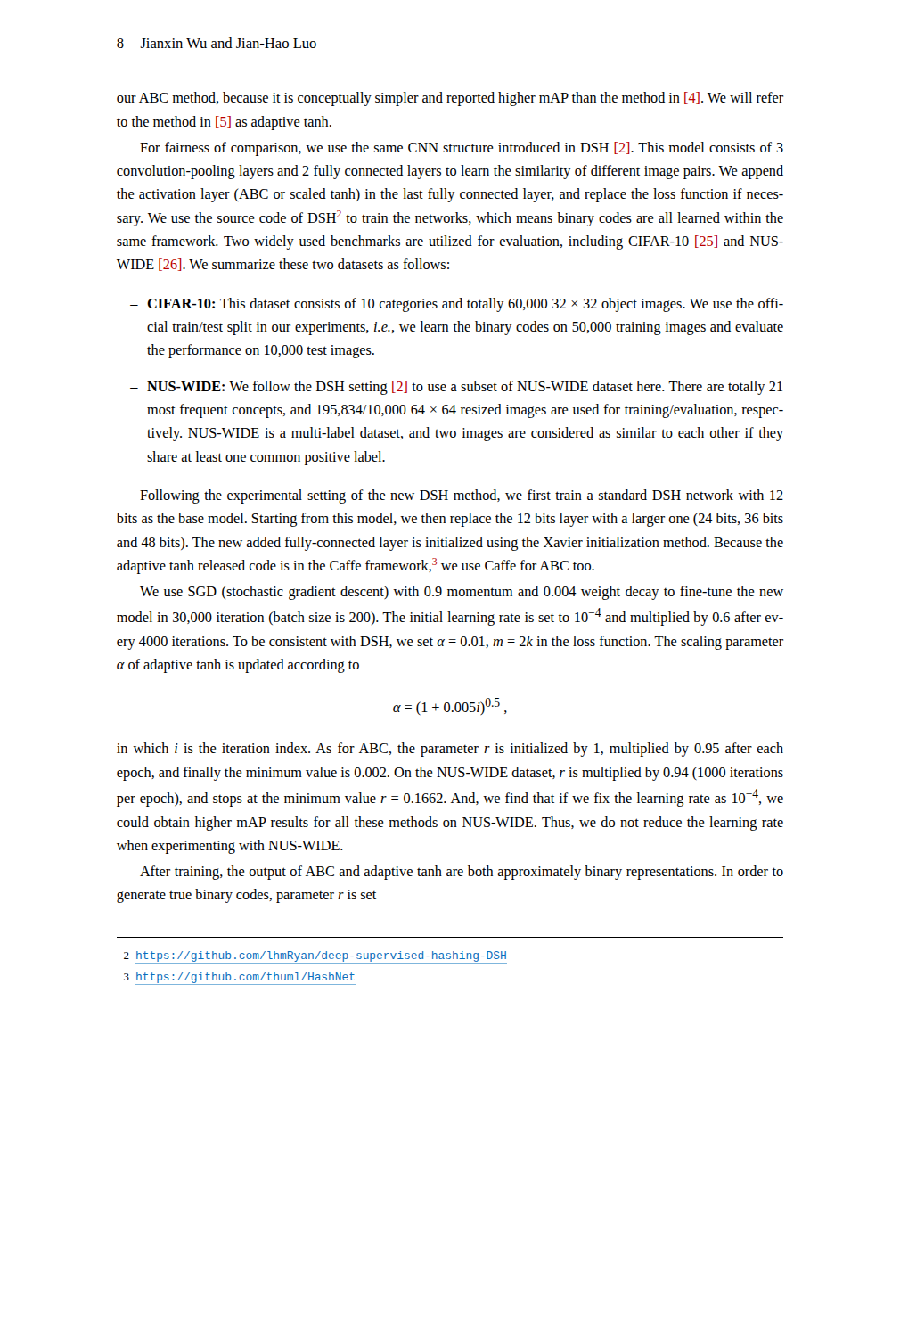8 Jianxin Wu and Jian-Hao Luo
our ABC method, because it is conceptually simpler and reported higher mAP than the method in [4]. We will refer to the method in [5] as adaptive tanh.
For fairness of comparison, we use the same CNN structure introduced in DSH [2]. This model consists of 3 convolution-pooling layers and 2 fully connected layers to learn the similarity of different image pairs. We append the activation layer (ABC or scaled tanh) in the last fully connected layer, and replace the loss function if necessary. We use the source code of DSH2 to train the networks, which means binary codes are all learned within the same framework. Two widely used benchmarks are utilized for evaluation, including CIFAR-10 [25] and NUS-WIDE [26]. We summarize these two datasets as follows:
CIFAR-10: This dataset consists of 10 categories and totally 60,000 32 × 32 object images. We use the official train/test split in our experiments, i.e., we learn the binary codes on 50,000 training images and evaluate the performance on 10,000 test images.
NUS-WIDE: We follow the DSH setting [2] to use a subset of NUS-WIDE dataset here. There are totally 21 most frequent concepts, and 195,834/10,000 64 × 64 resized images are used for training/evaluation, respectively. NUS-WIDE is a multi-label dataset, and two images are considered as similar to each other if they share at least one common positive label.
Following the experimental setting of the new DSH method, we first train a standard DSH network with 12 bits as the base model. Starting from this model, we then replace the 12 bits layer with a larger one (24 bits, 36 bits and 48 bits). The new added fully-connected layer is initialized using the Xavier initialization method. Because the adaptive tanh released code is in the Caffe framework,3 we use Caffe for ABC too.
We use SGD (stochastic gradient descent) with 0.9 momentum and 0.004 weight decay to fine-tune the new model in 30,000 iteration (batch size is 200). The initial learning rate is set to 10−4 and multiplied by 0.6 after every 4000 iterations. To be consistent with DSH, we set α = 0.01, m = 2k in the loss function. The scaling parameter α of adaptive tanh is updated according to
α = (1 + 0.005 i)0.5 ,
in which i is the iteration index. As for ABC, the parameter r is initialized by 1, multiplied by 0.95 after each epoch, and finally the minimum value is 0.002. On the NUS-WIDE dataset, r is multiplied by 0.94 (1000 iterations per epoch), and stops at the minimum value r = 0.1662. And, we find that if we fix the learning rate as 10−4, we could obtain higher mAP results for all these methods on NUS-WIDE. Thus, we do not reduce the learning rate when experimenting with NUS-WIDE.
After training, the output of ABC and adaptive tanh are both approximately binary representations. In order to generate true binary codes, parameter r is set
2 https://github.com/lhmRyan/deep-supervised-hashing-DSH
3 https://github.com/thuml/HashNet